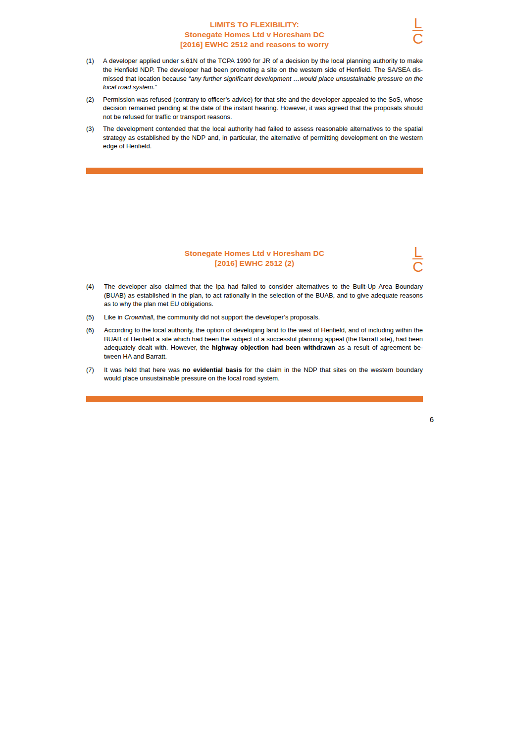L C
LIMITS TO FLEXIBILITY:
Stonegate Homes Ltd v Horesham DC
[2016] EWHC 2512 and reasons to worry
(1) A developer applied under s.61N of the TCPA 1990 for JR of a decision by the local planning authority to make the Henfield NDP. The developer had been promoting a site on the western side of Henfield. The SA/SEA dismissed that location because “any further significant development …would place unsustainable pressure on the local road system.”
(2) Permission was refused (contrary to officer’s advice) for that site and the developer appealed to the SoS, whose decision remained pending at the date of the instant hearing. However, it was agreed that the proposals should not be refused for traffic or transport reasons.
(3) The development contended that the local authority had failed to assess reasonable alternatives to the spatial strategy as established by the NDP and, in particular, the alternative of permitting development on the western edge of Henfield.
L C
Stonegate Homes Ltd v Horesham DC
[2016] EWHC 2512 (2)
(4) The developer also claimed that the lpa had failed to consider alternatives to the Built-Up Area Boundary (BUAB) as established in the plan, to act rationally in the selection of the BUAB, and to give adequate reasons as to why the plan met EU obligations.
(5) Like in Crownhall, the community did not support the developer’s proposals.
(6) According to the local authority, the option of developing land to the west of Henfield, and of including within the BUAB of Henfield a site which had been the subject of a successful planning appeal (the Barratt site), had been adequately dealt with. However, the highway objection had been withdrawn as a result of agreement between HA and Barratt.
(7) It was held that here was no evidential basis for the claim in the NDP that sites on the western boundary would place unsustainable pressure on the local road system.
6